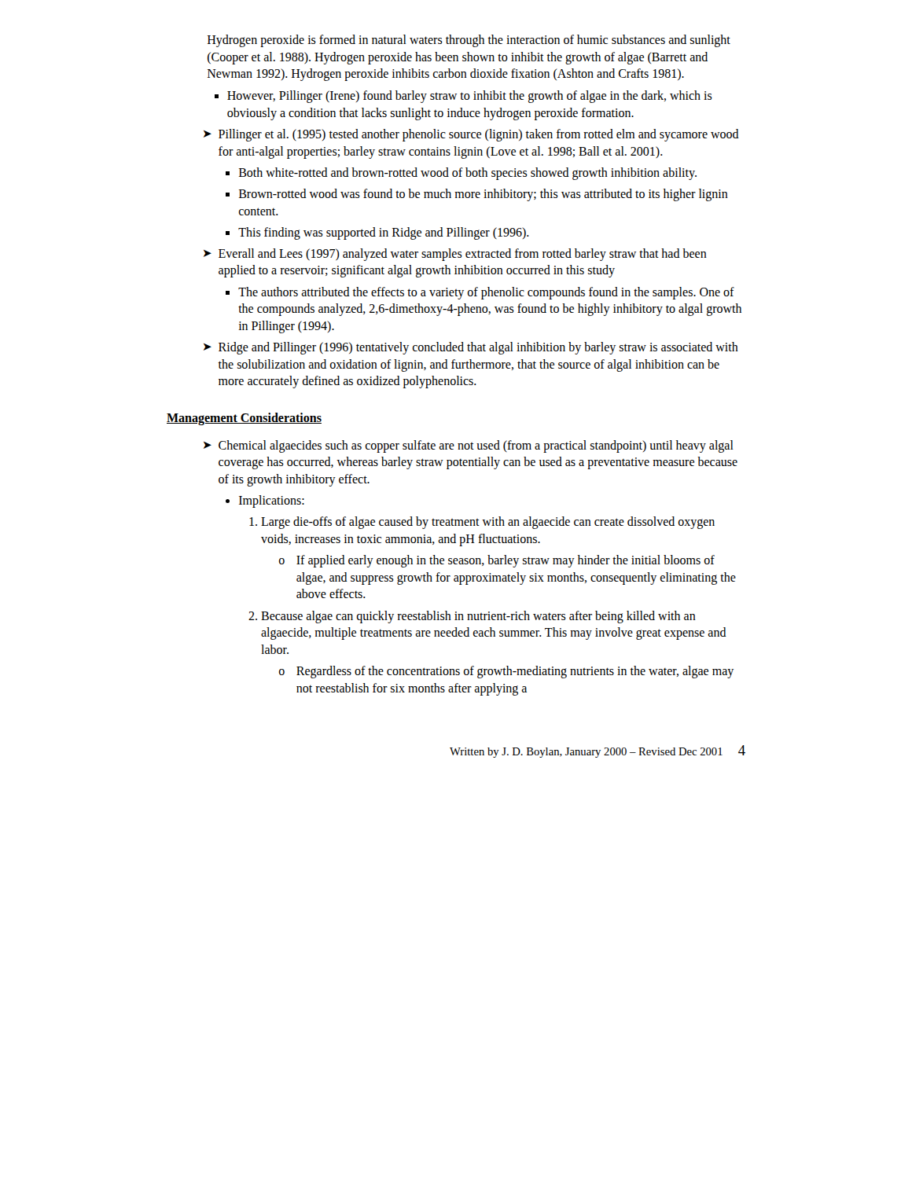Hydrogen peroxide is formed in natural waters through the interaction of humic substances and sunlight (Cooper et al. 1988). Hydrogen peroxide has been shown to inhibit the growth of algae (Barrett and Newman 1992). Hydrogen peroxide inhibits carbon dioxide fixation (Ashton and Crafts 1981).
However, Pillinger (Irene) found barley straw to inhibit the growth of algae in the dark, which is obviously a condition that lacks sunlight to induce hydrogen peroxide formation.
Pillinger et al. (1995) tested another phenolic source (lignin) taken from rotted elm and sycamore wood for anti-algal properties; barley straw contains lignin (Love et al. 1998; Ball et al. 2001).
Both white-rotted and brown-rotted wood of both species showed growth inhibition ability.
Brown-rotted wood was found to be much more inhibitory; this was attributed to its higher lignin content.
This finding was supported in Ridge and Pillinger (1996).
Everall and Lees (1997) analyzed water samples extracted from rotted barley straw that had been applied to a reservoir; significant algal growth inhibition occurred in this study
The authors attributed the effects to a variety of phenolic compounds found in the samples. One of the compounds analyzed, 2,6-dimethoxy-4-pheno, was found to be highly inhibitory to algal growth in Pillinger (1994).
Ridge and Pillinger (1996) tentatively concluded that algal inhibition by barley straw is associated with the solubilization and oxidation of lignin, and furthermore, that the source of algal inhibition can be more accurately defined as oxidized polyphenolics.
Management Considerations
Chemical algaecides such as copper sulfate are not used (from a practical standpoint) until heavy algal coverage has occurred, whereas barley straw potentially can be used as a preventative measure because of its growth inhibitory effect.
Implications:
Large die-offs of algae caused by treatment with an algaecide can create dissolved oxygen voids, increases in toxic ammonia, and pH fluctuations.
If applied early enough in the season, barley straw may hinder the initial blooms of algae, and suppress growth for approximately six months, consequently eliminating the above effects.
Because algae can quickly reestablish in nutrient-rich waters after being killed with an algaecide, multiple treatments are needed each summer. This may involve great expense and labor.
Regardless of the concentrations of growth-mediating nutrients in the water, algae may not reestablish for six months after applying a
Written by J. D. Boylan, January 2000 – Revised Dec 2001 4